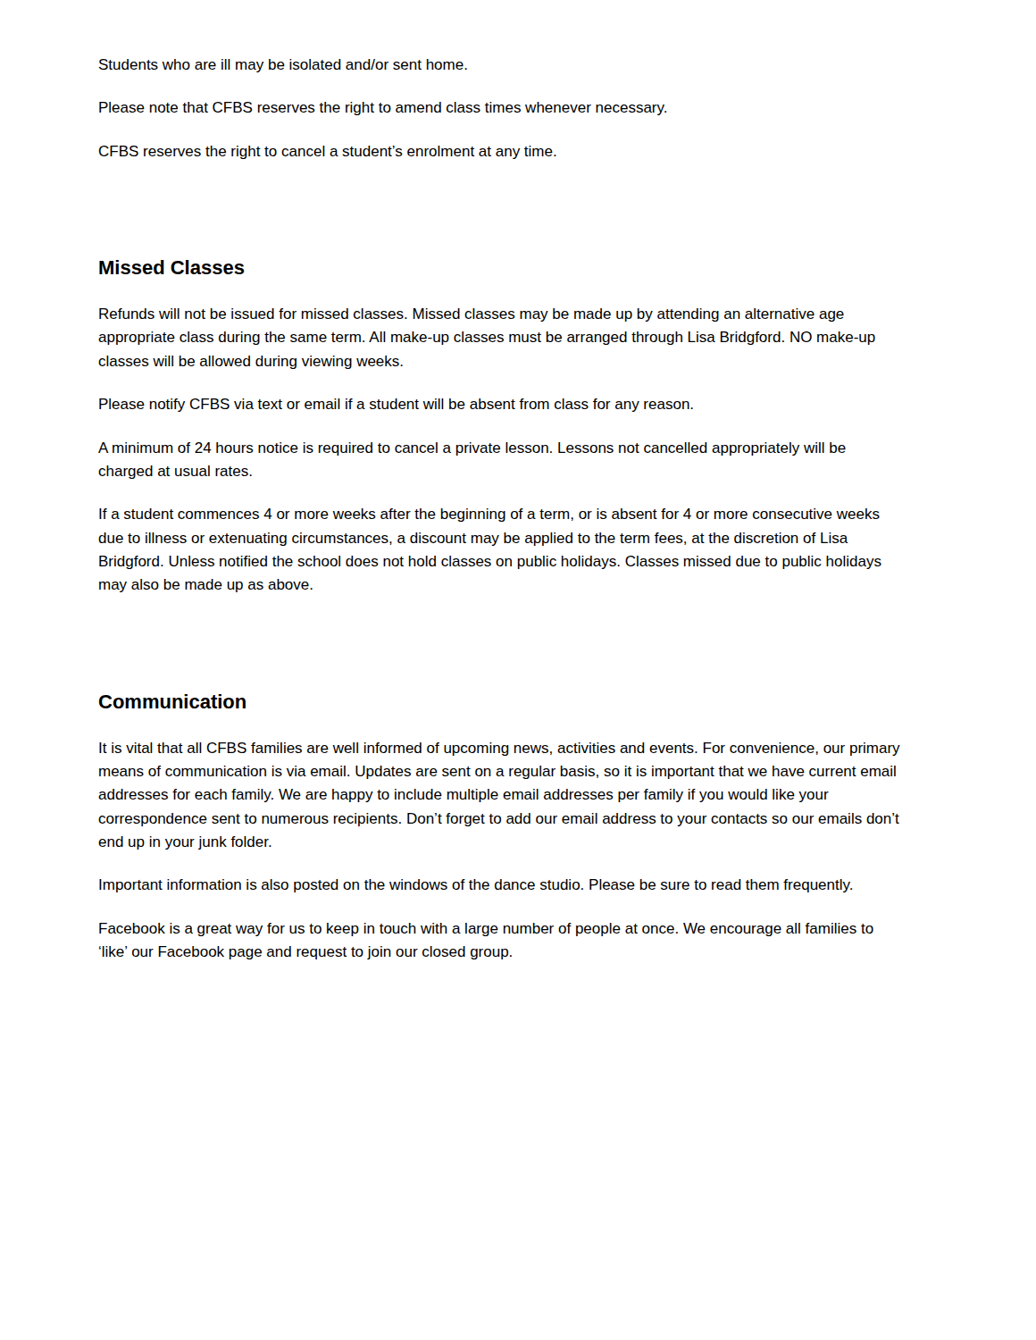Students who are ill may be isolated and/or sent home.
Please note that CFBS reserves the right to amend class times whenever necessary.
CFBS reserves the right to cancel a student’s enrolment at any time.
Missed Classes
Refunds will not be issued for missed classes. Missed classes may be made up by attending an alternative age appropriate class during the same term. All make-up classes must be arranged through Lisa Bridgford. NO make-up classes will be allowed during viewing weeks.
Please notify CFBS via text or email if a student will be absent from class for any reason.
A minimum of 24 hours notice is required to cancel a private lesson. Lessons not cancelled appropriately will be charged at usual rates.
If a student commences 4 or more weeks after the beginning of a term, or is absent for 4 or more consecutive weeks due to illness or extenuating circumstances, a discount may be applied to the term fees, at the discretion of Lisa Bridgford. Unless notified the school does not hold classes on public holidays. Classes missed due to public holidays may also be made up as above.
Communication
It is vital that all CFBS families are well informed of upcoming news, activities and events. For convenience, our primary means of communication is via email. Updates are sent on a regular basis, so it is important that we have current email addresses for each family. We are happy to include multiple email addresses per family if you would like your correspondence sent to numerous recipients. Don’t forget to add our email address to your contacts so our emails don’t end up in your junk folder.
Important information is also posted on the windows of the dance studio. Please be sure to read them frequently.
Facebook is a great way for us to keep in touch with a large number of people at once. We encourage all families to ‘like’ our Facebook page and request to join our closed group.